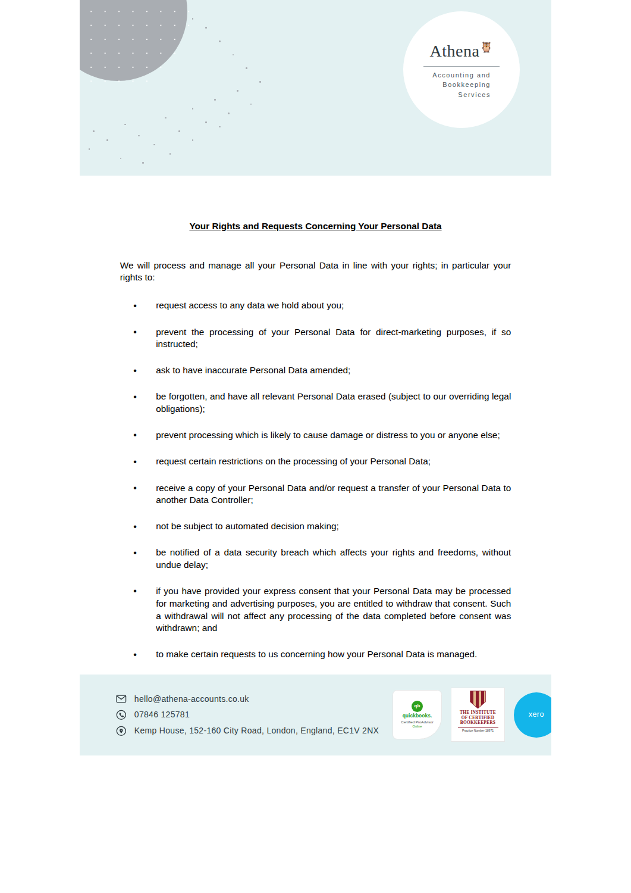Athena🦉
Accounting and Bookkeeping Services
Your Rights and Requests Concerning Your Personal Data
We will process and manage all your Personal Data in line with your rights; in particular your rights to:
request access to any data we hold about you;
prevent the processing of your Personal Data for direct-marketing purposes, if so instructed;
ask to have inaccurate Personal Data amended;
be forgotten, and have all relevant Personal Data erased (subject to our overriding legal obligations);
prevent processing which is likely to cause damage or distress to you or anyone else;
request certain restrictions on the processing of your Personal Data;
receive a copy of your Personal Data and/or request a transfer of your Personal Data to another Data Controller;
not be subject to automated decision making;
be notified of a data security breach which affects your rights and freedoms, without undue delay;
if you have provided your express consent that your Personal Data may be processed for marketing and advertising purposes, you are entitled to withdraw that consent. Such a withdrawal will not affect any processing of the data completed before consent was withdrawn; and
to make certain requests to us concerning how your Personal Data is managed.
hello@athena-accounts.co.uk
07846 125781
Kemp House, 152-160 City Road, London, England, EC1V 2NX
qb
quickbooks.
Certified ProAdvisor
Online
THE INSTITUTE
OF CERTIFIED
BOOKKEEPERS
Practice Number 18971
xero